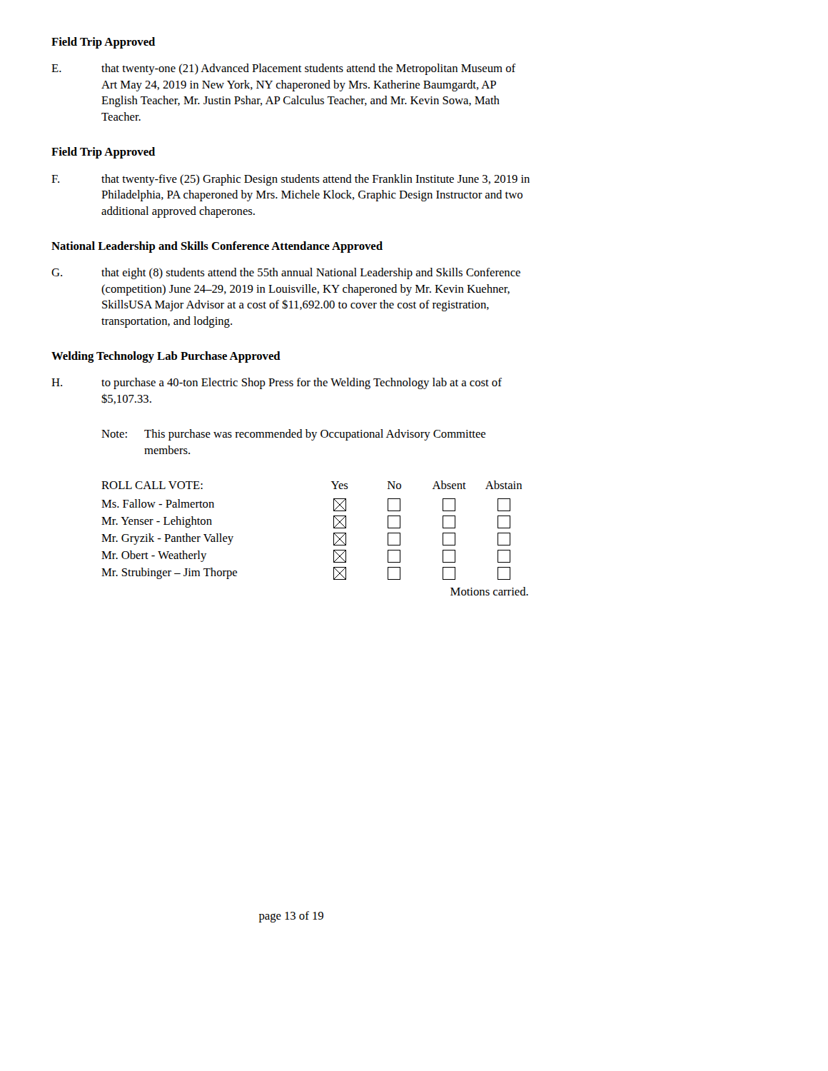Field Trip Approved
E.
that twenty-one (21) Advanced Placement students attend the Metropolitan Museum of Art May 24, 2019 in New York, NY chaperoned by Mrs. Katherine Baumgardt, AP English Teacher, Mr. Justin Pshar, AP Calculus Teacher, and Mr. Kevin Sowa, Math Teacher.
Field Trip Approved
F.
that twenty-five (25) Graphic Design students attend the Franklin Institute June 3, 2019 in Philadelphia, PA chaperoned by Mrs. Michele Klock, Graphic Design Instructor and two additional approved chaperones.
National Leadership and Skills Conference Attendance Approved
G.
that eight (8) students attend the 55th annual National Leadership and Skills Conference (competition) June 24–29, 2019 in Louisville, KY chaperoned by Mr. Kevin Kuehner, SkillsUSA Major Advisor at a cost of $11,692.00 to cover the cost of registration, transportation, and lodging.
Welding Technology Lab Purchase Approved
H.
to purchase a 40-ton Electric Shop Press for the Welding Technology lab at a cost of $5,107.33.
Note:
This purchase was recommended by Occupational Advisory Committee members.
| ROLL CALL VOTE: | Yes | No | Absent | Abstain |
| --- | --- | --- | --- | --- |
| Ms. Fallow - Palmerton | | | | |
| Mr. Yenser - Lehighton | | | | |
| Mr. Gryzik - Panther Valley | | | | |
| Mr. Obert - Weatherly | | | | |
| Mr. Strubinger – Jim Thorpe | | | | |
Motions carried.
page 13 of 19